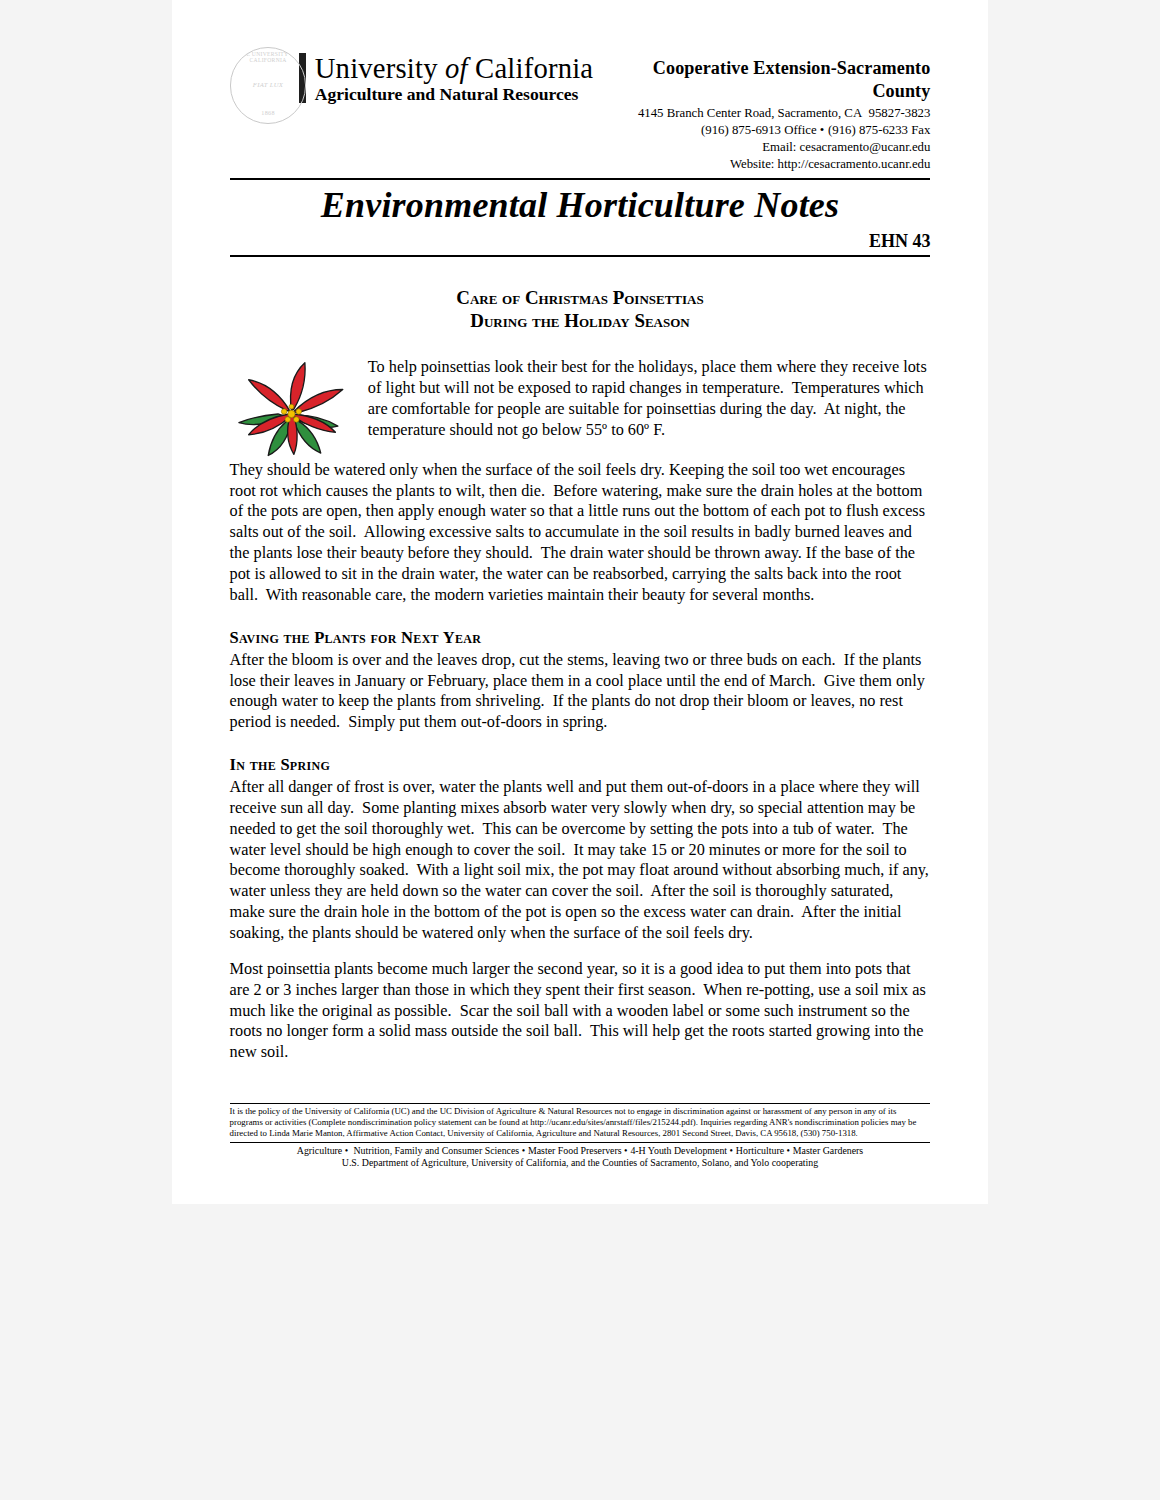THE UNIVERSITY OF CALIFORNIA
FIAT LUX
1868
University of California
Agriculture and Natural Resources
Cooperative Extension-Sacramento County
4145 Branch Center Road, Sacramento, CA 95827-3823
(916) 875-6913 Office • (916) 875-6233 Fax
Email: cesacramento@ucanr.edu
Website: http://cesacramento.ucanr.edu
Environmental Horticulture Notes
EHN 43
Care of Christmas Poinsettias
During the Holiday Season
To help poinsettias look their best for the holidays, place them where they receive lots of light but will not be exposed to rapid changes in temperature. Temperatures which are comfortable for people are suitable for poinsettias during the day. At night, the temperature should not go below 55º to 60º F.
They should be watered only when the surface of the soil feels dry. Keeping the soil too wet encourages root rot which causes the plants to wilt, then die. Before watering, make sure the drain holes at the bottom of the pots are open, then apply enough water so that a little runs out the bottom of each pot to flush excess salts out of the soil. Allowing excessive salts to accumulate in the soil results in badly burned leaves and the plants lose their beauty before they should. The drain water should be thrown away. If the base of the pot is allowed to sit in the drain water, the water can be reabsorbed, carrying the salts back into the root ball. With reasonable care, the modern varieties maintain their beauty for several months.
Saving the Plants for Next Year
After the bloom is over and the leaves drop, cut the stems, leaving two or three buds on each. If the plants lose their leaves in January or February, place them in a cool place until the end of March. Give them only enough water to keep the plants from shriveling. If the plants do not drop their bloom or leaves, no rest period is needed. Simply put them out-of-doors in spring.
In the Spring
After all danger of frost is over, water the plants well and put them out-of-doors in a place where they will receive sun all day. Some planting mixes absorb water very slowly when dry, so special attention may be needed to get the soil thoroughly wet. This can be overcome by setting the pots into a tub of water. The water level should be high enough to cover the soil. It may take 15 or 20 minutes or more for the soil to become thoroughly soaked. With a light soil mix, the pot may float around without absorbing much, if any, water unless they are held down so the water can cover the soil. After the soil is thoroughly saturated, make sure the drain hole in the bottom of the pot is open so the excess water can drain. After the initial soaking, the plants should be watered only when the surface of the soil feels dry.
Most poinsettia plants become much larger the second year, so it is a good idea to put them into pots that are 2 or 3 inches larger than those in which they spent their first season. When re-potting, use a soil mix as much like the original as possible. Scar the soil ball with a wooden label or some such instrument so the roots no longer form a solid mass outside the soil ball. This will help get the roots started growing into the new soil.
It is the policy of the University of California (UC) and the UC Division of Agriculture & Natural Resources not to engage in discrimination against or harassment of any person in any of its programs or activities (Complete nondiscrimination policy statement can be found at http://ucanr.edu/sites/anrstaff/files/215244.pdf). Inquiries regarding ANR's nondiscrimination policies may be directed to Linda Marie Manton, Affirmative Action Contact, University of California, Agriculture and Natural Resources, 2801 Second Street, Davis, CA 95618, (530) 750-1318.
Agriculture • Nutrition, Family and Consumer Sciences • Master Food Preservers • 4-H Youth Development • Horticulture • Master Gardeners
U.S. Department of Agriculture, University of California, and the Counties of Sacramento, Solano, and Yolo cooperating